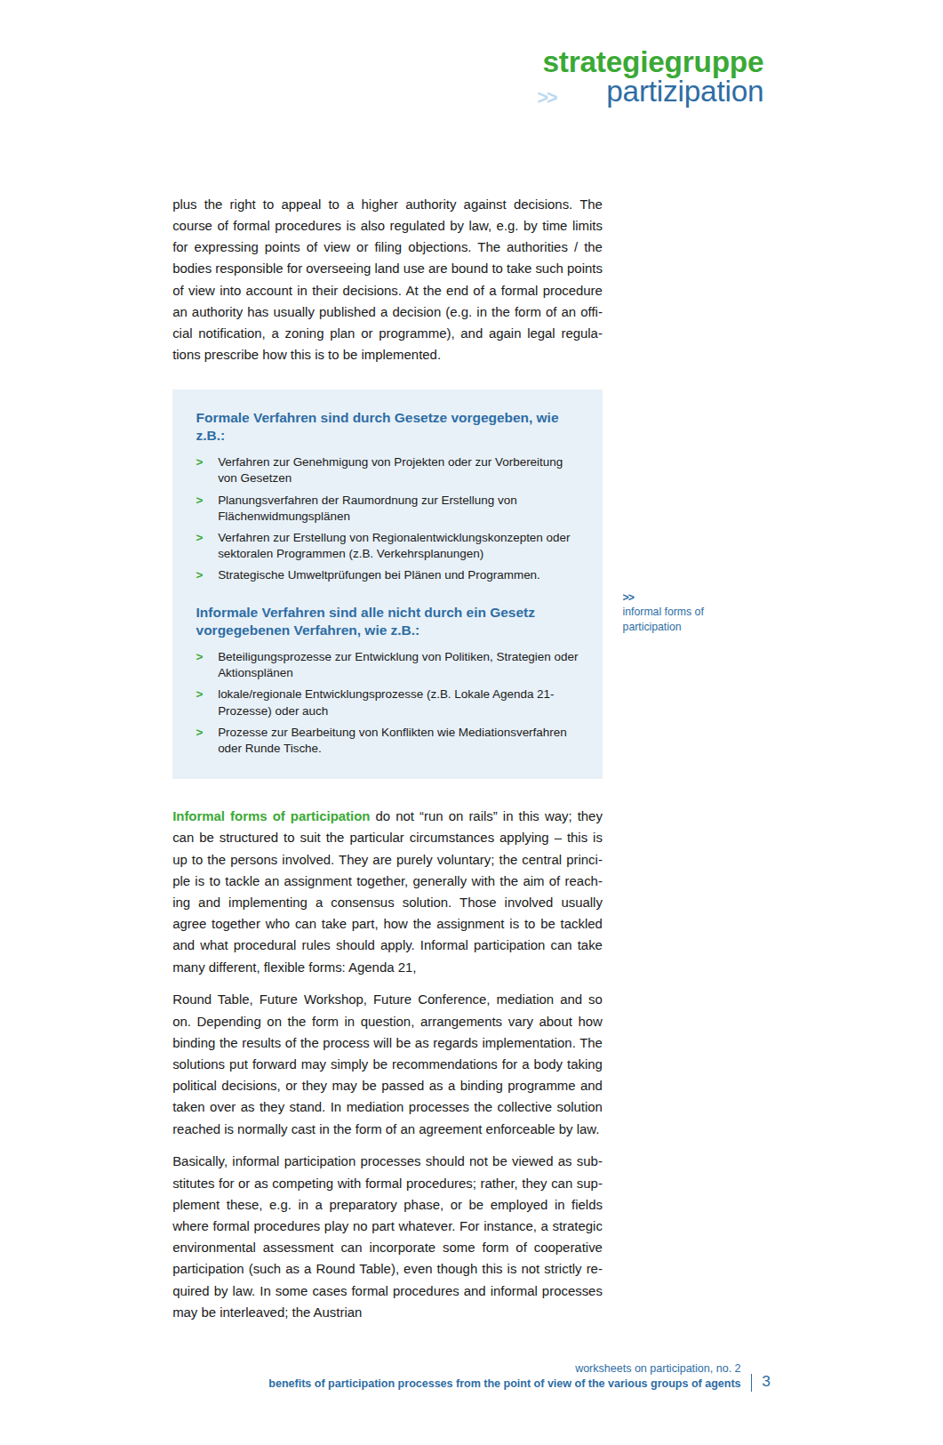strategiegruppe
partizipation >>
plus the right to appeal to a higher authority against decisions. The course of formal procedures is also regulated by law, e.g. by time limits for expressing points of view or filing objections. The authorities / the bodies responsible for overseeing land use are bound to take such points of view into account in their decisions. At the end of a formal procedure an authority has usually published a decision (e.g. in the form of an official notification, a zoning plan or programme), and again legal regulations prescribe how this is to be implemented.
Formale Verfahren sind durch Gesetze vorgegeben, wie z.B.:
Verfahren zur Genehmigung von Projekten oder zur Vorbereitung von Gesetzen
Planungsverfahren der Raumordnung zur Erstellung von Flächenwidmungsplänen
Verfahren zur Erstellung von Regionalentwicklungskonzepten oder sektoralen Programmen (z.B. Verkehrsplanungen)
Strategische Umweltprüfungen bei Plänen und Programmen.
Informale Verfahren sind alle nicht durch ein Gesetz vorgegebenen Verfahren, wie z.B.:
Beteiligungsprozesse zur Entwicklung von Politiken, Strategien oder Aktionsplänen
lokale/regionale Entwicklungsprozesse (z.B. Lokale Agenda 21-Prozesse) oder auch
Prozesse zur Bearbeitung von Konflikten wie Mediationsverfahren oder Runde Tische.
Informal forms of participation do not “run on rails” in this way; they can be structured to suit the particular circumstances applying – this is up to the persons involved. They are purely voluntary; the central principle is to tackle an assignment together, generally with the aim of reaching and implementing a consensus solution. Those involved usually agree together who can take part, how the assignment is to be tackled and what procedural rules should apply. Informal participation can take many different, flexible forms: Agenda 21,
Round Table, Future Workshop, Future Conference, mediation and so on. Depending on the form in question, arrangements vary about how binding the results of the process will be as regards implementation. The solutions put forward may simply be recommendations for a body taking political decisions, or they may be passed as a binding programme and taken over as they stand. In mediation processes the collective solution reached is normally cast in the form of an agreement enforceable by law.
Basically, informal participation processes should not be viewed as substitutes for or as competing with formal procedures; rather, they can supplement these, e.g. in a preparatory phase, or be employed in fields where formal procedures play no part whatever. For instance, a strategic environmental assessment can incorporate some form of cooperative participation (such as a Round Table), even though this is not strictly required by law. In some cases formal procedures and informal processes may be interleaved; the Austrian
>> informal forms of
participation
worksheets on participation, no. 2
benefits of participation processes from the point of view of the various groups of agents
3